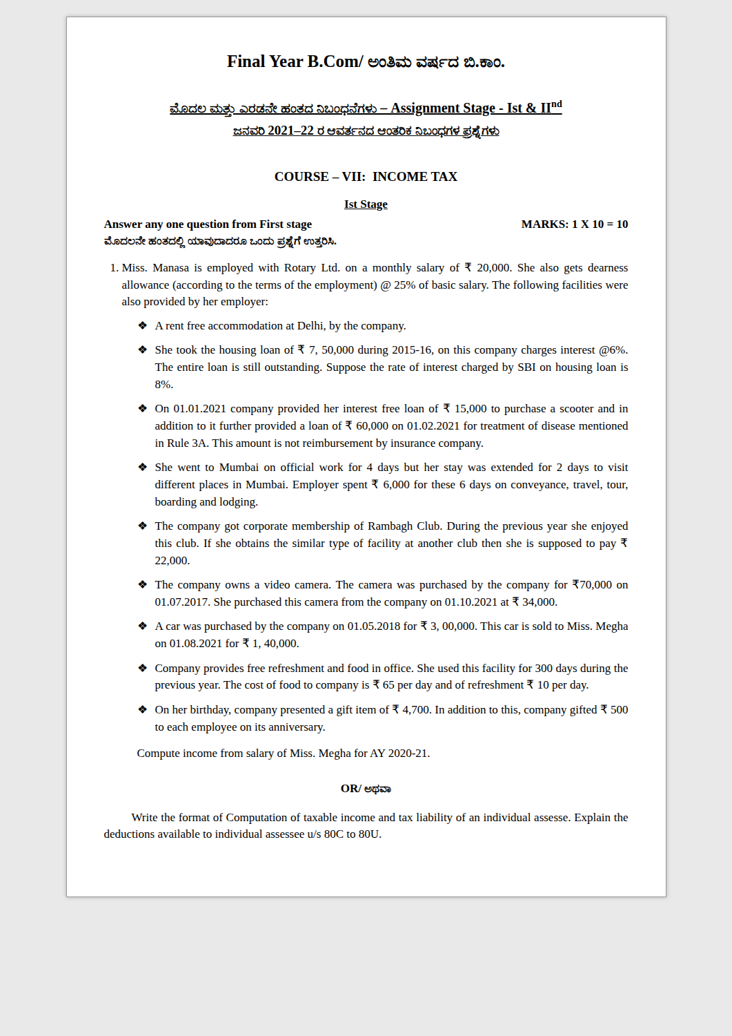Final Year B.Com/ ಅಂತಿಮ ವರ್ಷದ ಬಿ.ಕಾಂ.
ಮೊದಲ ಮತ್ತು ಎರಡನೇ ಹಂತದ ನಿಬಂಧನೆಗಳು – Assignment Stage - Ist & IInd
ಜನವರಿ 2021–22 ರ ಆವರ್ತನದ ಆಂತರಿಕ ನಿಬಂಧಗಳ ಪ್ರಶ್ನೆಗಳು
COURSE – VII: INCOME TAX
Ist Stage
Answer any one question from First stage MARKS: 1 X 10 = 10
ಮೊದಲನೇ ಹಂತದಲ್ಲಿ ಯಾವುದಾದರೂ ಒಂದು ಪ್ರಶ್ನೆಗೆ ಉತ್ತರಿಸಿ.
Miss. Manasa is employed with Rotary Ltd. on a monthly salary of ₹ 20,000. She also gets dearness allowance (according to the terms of the employment) @ 25% of basic salary. The following facilities were also provided by her employer:
A rent free accommodation at Delhi, by the company.
She took the housing loan of ₹ 7, 50,000 during 2015-16, on this company charges interest @6%. The entire loan is still outstanding. Suppose the rate of interest charged by SBI on housing loan is 8%.
On 01.01.2021 company provided her interest free loan of ₹ 15,000 to purchase a scooter and in addition to it further provided a loan of ₹ 60,000 on 01.02.2021 for treatment of disease mentioned in Rule 3A. This amount is not reimbursement by insurance company.
She went to Mumbai on official work for 4 days but her stay was extended for 2 days to visit different places in Mumbai. Employer spent ₹ 6,000 for these 6 days on conveyance, travel, tour, boarding and lodging.
The company got corporate membership of Rambagh Club. During the previous year she enjoyed this club. If she obtains the similar type of facility at another club then she is supposed to pay ₹ 22,000.
The company owns a video camera. The camera was purchased by the company for ₹70,000 on 01.07.2017. She purchased this camera from the company on 01.10.2021 at ₹ 34,000.
A car was purchased by the company on 01.05.2018 for ₹ 3, 00,000. This car is sold to Miss. Megha on 01.08.2021 for ₹ 1, 40,000.
Company provides free refreshment and food in office. She used this facility for 300 days during the previous year. The cost of food to company is ₹ 65 per day and of refreshment ₹ 10 per day.
On her birthday, company presented a gift item of ₹ 4,700. In addition to this, company gifted ₹ 500 to each employee on its anniversary.
Compute income from salary of Miss. Megha for AY 2020-21.
OR/ ಅಥವಾ
Write the format of Computation of taxable income and tax liability of an individual assesse. Explain the deductions available to individual assessee u/s 80C to 80U.